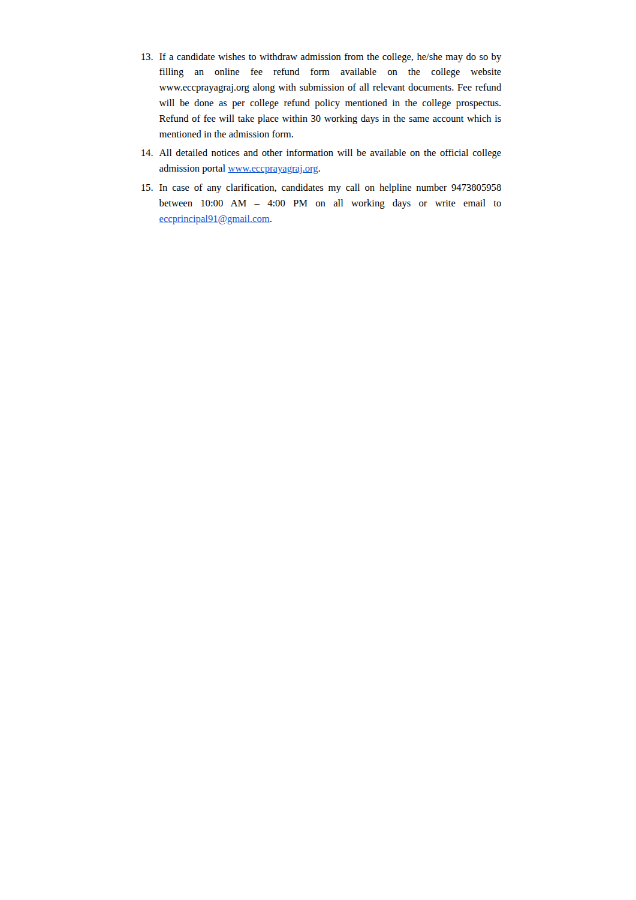If a candidate wishes to withdraw admission from the college, he/she may do so by filling an online fee refund form available on the college website www.eccprayagraj.org along with submission of all relevant documents. Fee refund will be done as per college refund policy mentioned in the college prospectus. Refund of fee will take place within 30 working days in the same account which is mentioned in the admission form.
All detailed notices and other information will be available on the official college admission portal www.eccprayagraj.org.
In case of any clarification, candidates my call on helpline number 9473805958 between 10:00 AM – 4:00 PM on all working days or write email to eccprincipal91@gmail.com.